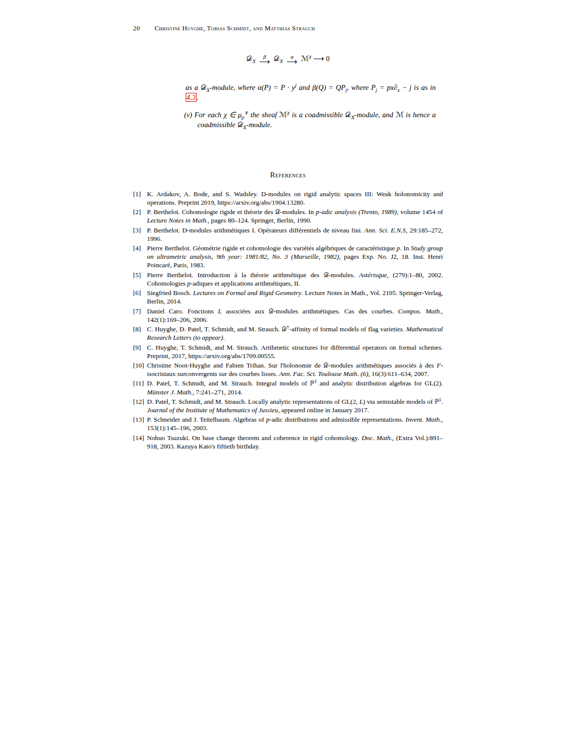20 Christine Huyghe, Tobias Schmidt, and Matthias Strauch
𝒟X β⟶ 𝒟X α⟶ ℳχ ⟶ 0
as a 𝒟X-module, where α(P) = P · yj and β(Q) = QPj, where Pj = px∂x − j is as in 4.3.
(v) For each χ ∈ μp∨ the sheaf ℳχ is a coadmissible 𝒟X-module, and ℳ is hence a coadmissible 𝒟X-module.
References
K. Ardakov, A. Bode, and S. Wadsley. D-modules on rigid analytic spaces III: Weak holonomicity and operations. Preprint 2019, https://arxiv.org/abs/1904.13280.
P. Berthelot. Cohomologie rigide et théorie des 𝒟-modules. In p-adic analysis (Trento, 1989), volume 1454 of Lecture Notes in Math., pages 80–124. Springer, Berlin, 1990.
P. Berthelot. D-modules arithmétiques I. Opérateurs différentiels de niveau fini. Ann. Sci. E.N.S, 29:185–272, 1996.
Pierre Berthelot. Géométrie rigide et cohomologie des variétés algébriques de caractéristique p. In Study group on ultrametric analysis, 9th year: 1981/82, No. 3 (Marseille, 1982), pages Exp. No. J2, 18. Inst. Henri Poincaré, Paris, 1983.
Pierre Berthelot. Introduction à la théorie arithmétique des 𝒟-modules. Astérisque, (279):1–80, 2002. Cohomologies p-adiques et applications arithmétiques, II.
Siegfried Bosch. Lectures on Formal and Rigid Geometry. Lecture Notes in Math., Vol. 2105. Springer-Verlag, Berlin, 2014.
Daniel Caro. Fonctions L associées aux 𝒟-modules arithmétiques. Cas des courbes. Compos. Math., 142(1):169–206, 2006.
C. Huyghe, D. Patel, T. Schmidt, and M. Strauch. 𝒟†-affinity of formal models of flag varieties. Mathematical Research Letters (to appear).
C. Huyghe, T. Schmidt, and M. Strauch. Arithmetic structures for differential operators on formal schemes. Preprint, 2017, https://arxiv.org/abs/1709.00555.
Christine Noot-Huyghe and Fabien Trihan. Sur l'holonomie de 𝒟-modules arithmétiques associés à des F-isocristaux surconvergents sur des courbes lisses. Ann. Fac. Sci. Toulouse Math. (6), 16(3):611–634, 2007.
D. Patel, T. Schmidt, and M. Strauch. Integral models of ℙ1 and analytic distribution algebras for GL(2). Münster J. Math., 7:241–271, 2014.
D. Patel, T. Schmidt, and M. Strauch. Locally analytic representations of GL(2, L) via semistable models of ℙ1. Journal of the Institute of Mathematics of Jussieu, appeared online in January 2017.
P. Schneider and J. Teitelbaum. Algebras of p-adic distributions and admissible representations. Invent. Math., 153(1):145–196, 2003.
Nobuo Tsuzuki. On base change theorem and coherence in rigid cohomology. Doc. Math., (Extra Vol.):891–918, 2003. Kazuya Kato's fiftieth birthday.